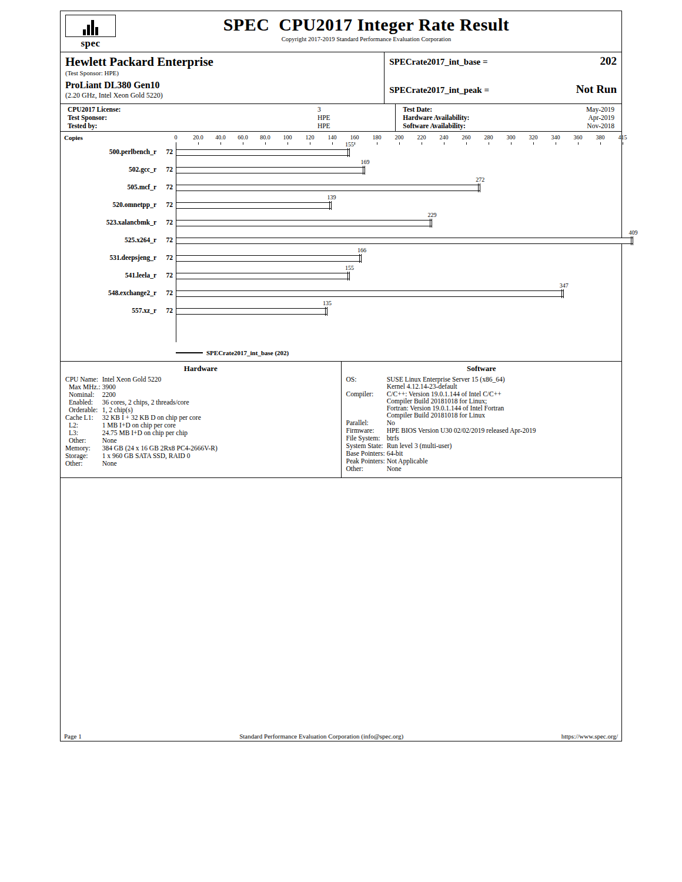spec
SPEC CPU2017 Integer Rate Result
Copyright 2017-2019 Standard Performance Evaluation Corporation
Hewlett Packard Enterprise
(Test Sponsor: HPE)
ProLiant DL380 Gen10
(2.20 GHz, Intel Xeon Gold 5220)
SPECrate2017_int_base =202
SPECrate2017_int_peak =Not Run
| CPU2017 License: | 3 |
| Test Sponsor: | HPE |
| Tested by: | HPE |
| Test Date: | May-2019 |
| Hardware Availability: | Apr-2019 |
| Software Availability: | Nov-2018 |
Copies 0 20.0 40.0 60.0 80.0 100 120 140 160 180 200 220 240 260 280 300 320 340 360 380 415
500.perlbench_r 72
155
502.gcc_r 72
169
505.mcf_r 72
272
520.omnetpp_r 72
139
523.xalancbmk_r 72
229
525.x264_r 72
409
531.deepsjeng_r 72
166
541.leela_r 72
155
548.exchange2_r 72
347
557.xz_r 72
135
SPECrate2017_int_base (202)
Hardware
| CPU Name: | Intel Xeon Gold 5220 |
| Max MHz.: | 3900 |
| Nominal: | 2200 |
| Enabled: | 36 cores, 2 chips, 2 threads/core |
| Orderable: | 1, 2 chip(s) |
| Cache L1: | 32 KB I + 32 KB D on chip per core |
| L2: | 1 MB I+D on chip per core |
| L3: | 24.75 MB I+D on chip per chip |
| Other: | None |
| Memory: | 384 GB (24 x 16 GB 2Rx8 PC4-2666V-R) |
| Storage: | 1 x 960 GB SATA SSD, RAID 0 |
| Other: | None |
Software
| OS: | SUSE Linux Enterprise Server 15 (x86_64) Kernel 4.12.14-23-default |
| Compiler: | C/C++: Version 19.0.1.144 of Intel C/C++ Compiler Build 20181018 for Linux; Fortran: Version 19.0.1.144 of Intel Fortran Compiler Build 20181018 for Linux |
| Parallel: | No |
| Firmware: | HPE BIOS Version U30 02/02/2019 released Apr-2019 |
| File System: | btrfs |
| System State: | Run level 3 (multi-user) |
| Base Pointers: | 64-bit |
| Peak Pointers: | Not Applicable |
| Other: | None |
Page 1
Standard Performance Evaluation Corporation (info@spec.org)
https://www.spec.org/